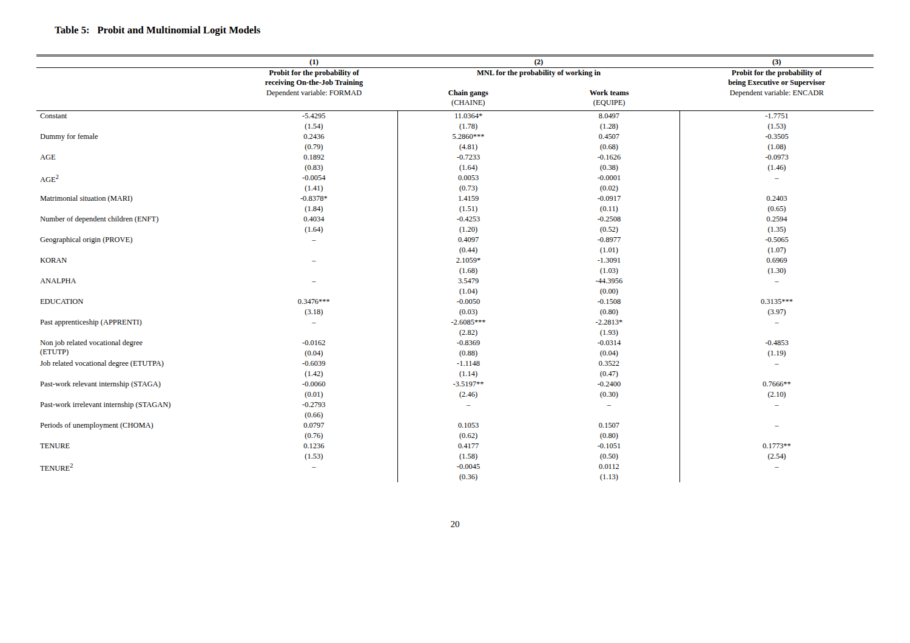Table 5: Probit and Multinomial Logit Models
| | (1) | (2) | (3) |
| | Probit for the probability of receiving On-the-Job Training | MNL for the probability of working in | Probit for the probability of being Executive or Supervisor |
| | Dependent variable: FORMAD | Chain gangs ( CHAINE ) | Work teams ( EQUIPE ) | Dependent variable: ENCADR |
| Constant | -5.4295 | 11.0364* | 8.0497 | -1.7751 |
| (1.54) | (1.78) | (1.28) | (1.53) |
| Dummy for female | 0.2436 | 5.2860*** | 0.4507 | -0.3505 |
| (0.79) | (4.81) | (0.68) | (1.08) |
| AGE | 0.1892 | -0.7233 | -0.1626 | -0.0973 |
| (0.83) | (1.64) | (0.38) | (1.46) |
| AGE 2 | -0.0054 | 0.0053 | -0.0001 | – |
| (1.41) | (0.73) | (0.02) |
| Matrimonial situation ( MARI ) | -0.8378* | 1.4159 | -0.0917 | 0.2403 |
| (1.84) | (1.51) | (0.11) | (0.65) |
| Number of dependent children ( ENFT ) | 0.4034 | -0.4253 | -0.2508 | 0.2594 |
| (1.64) | (1.20) | (0.52) | (1.35) |
| Geographical origin ( PROVE ) | – | 0.4097 | -0.8977 | -0.5065 |
| (0.44) | (1.01) | (1.07) |
| KORAN | – | 2.1059* | -1.3091 | 0.6969 |
| (1.68) | (1.03) | (1.30) |
| ANALPHA | – | 3.5479 | -44.3956 | – |
| (1.04) | (0.00) |
| EDUCATION | 0.3476*** | -0.0050 | -0.1508 | 0.3135*** |
| (3.18) | (0.03) | (0.80) | (3.97) |
| Past apprenticeship ( APPRENTI ) | – | -2.6085*** | -2.2813* | – |
| (2.82) | (1.93) |
| Non job related vocational degree ( ETUTP ) | -0.0162 | -0.8369 | -0.0314 | -0.4853 |
| (0.04) | (0.88) | (0.04) | (1.19) |
| Job related vocational degree ( ETUTPA ) | -0.6039 | -1.1148 | 0.3522 | – |
| (1.42) | (1.14) | (0.47) |
| Past-work relevant internship ( STAGA ) | -0.0060 | -3.5197** | -0.2400 | 0.7666** |
| (0.01) | (2.46) | (0.30) | (2.10) |
| Past-work irrelevant internship ( STAGAN ) | -0.2793 | – | – | – |
| (0.66) |
| Periods of unemployment ( CHOMA ) | 0.0797 | 0.1053 | 0.1507 | – |
| (0.76) | (0.62) | (0.80) |
| TENURE | 0.1236 | 0.4177 | -0.1051 | 0.1773** |
| (1.53) | (1.58) | (0.50) | (2.54) |
| TENURE 2 | – | -0.0045 | 0.0112 | – |
| (0.36) | (1.13) |
20